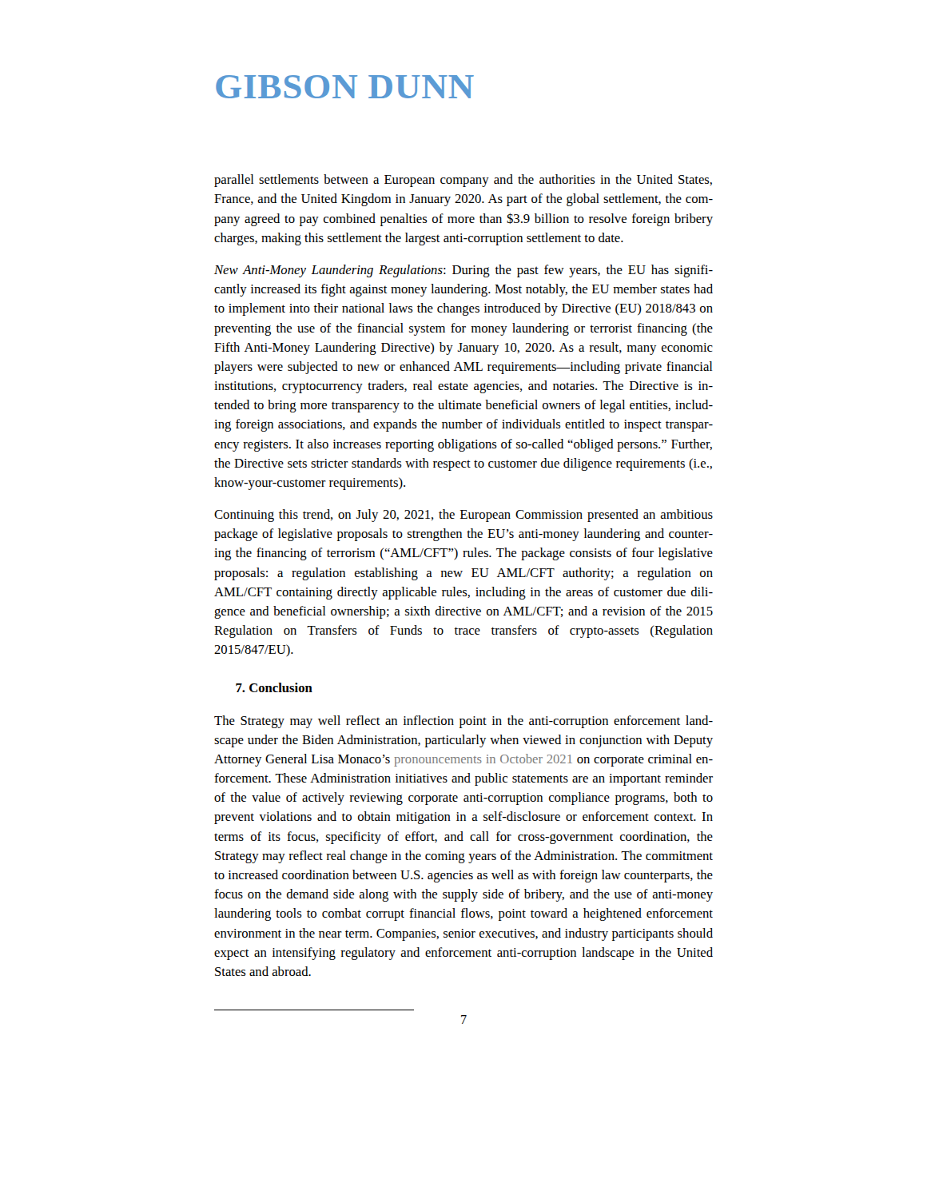GIBSON DUNN
parallel settlements between a European company and the authorities in the United States, France, and the United Kingdom in January 2020. As part of the global settlement, the company agreed to pay combined penalties of more than $3.9 billion to resolve foreign bribery charges, making this settlement the largest anti-corruption settlement to date.
New Anti-Money Laundering Regulations: During the past few years, the EU has significantly increased its fight against money laundering. Most notably, the EU member states had to implement into their national laws the changes introduced by Directive (EU) 2018/843 on preventing the use of the financial system for money laundering or terrorist financing (the Fifth Anti-Money Laundering Directive) by January 10, 2020. As a result, many economic players were subjected to new or enhanced AML requirements—including private financial institutions, cryptocurrency traders, real estate agencies, and notaries. The Directive is intended to bring more transparency to the ultimate beneficial owners of legal entities, including foreign associations, and expands the number of individuals entitled to inspect transparency registers. It also increases reporting obligations of so-called “obliged persons.” Further, the Directive sets stricter standards with respect to customer due diligence requirements (i.e., know-your-customer requirements).
Continuing this trend, on July 20, 2021, the European Commission presented an ambitious package of legislative proposals to strengthen the EU’s anti-money laundering and countering the financing of terrorism (“AML/CFT”) rules. The package consists of four legislative proposals: a regulation establishing a new EU AML/CFT authority; a regulation on AML/CFT containing directly applicable rules, including in the areas of customer due diligence and beneficial ownership; a sixth directive on AML/CFT; and a revision of the 2015 Regulation on Transfers of Funds to trace transfers of crypto-assets (Regulation 2015/847/EU).
Conclusion
The Strategy may well reflect an inflection point in the anti-corruption enforcement landscape under the Biden Administration, particularly when viewed in conjunction with Deputy Attorney General Lisa Monaco’s pronouncements in October 2021 on corporate criminal enforcement. These Administration initiatives and public statements are an important reminder of the value of actively reviewing corporate anti-corruption compliance programs, both to prevent violations and to obtain mitigation in a self-disclosure or enforcement context. In terms of its focus, specificity of effort, and call for cross-government coordination, the Strategy may reflect real change in the coming years of the Administration. The commitment to increased coordination between U.S. agencies as well as with foreign law counterparts, the focus on the demand side along with the supply side of bribery, and the use of anti-money laundering tools to combat corrupt financial flows, point toward a heightened enforcement environment in the near term. Companies, senior executives, and industry participants should expect an intensifying regulatory and enforcement anti-corruption landscape in the United States and abroad.
7